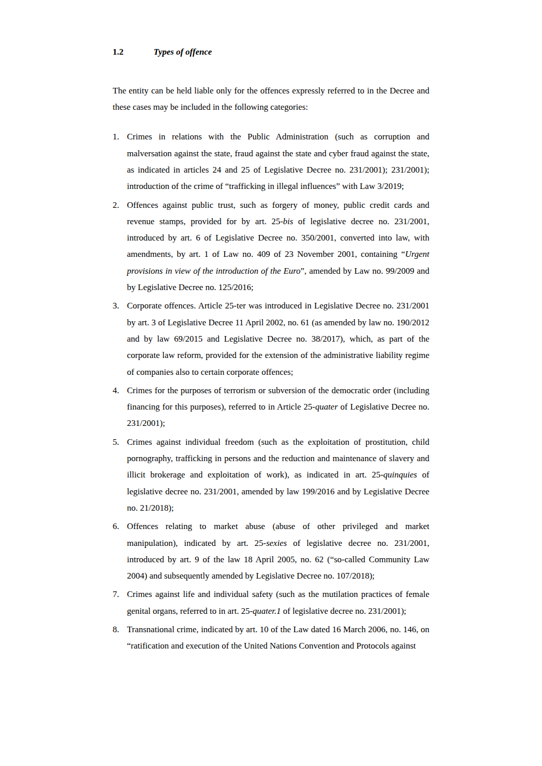1.2 Types of offence
The entity can be held liable only for the offences expressly referred to in the Decree and these cases may be included in the following categories:
1. Crimes in relations with the Public Administration (such as corruption and malversation against the state, fraud against the state and cyber fraud against the state, as indicated in articles 24 and 25 of Legislative Decree no. 231/2001); 231/2001); introduction of the crime of “trafficking in illegal influences” with Law 3/2019;
2. Offences against public trust, such as forgery of money, public credit cards and revenue stamps, provided for by art. 25-bis of legislative decree no. 231/2001, introduced by art. 6 of Legislative Decree no. 350/2001, converted into law, with amendments, by art. 1 of Law no. 409 of 23 November 2001, containing “Urgent provisions in view of the introduction of the Euro”, amended by Law no. 99/2009 and by Legislative Decree no. 125/2016;
3. Corporate offences. Article 25-ter was introduced in Legislative Decree no. 231/2001 by art. 3 of Legislative Decree 11 April 2002, no. 61 (as amended by law no. 190/2012 and by law 69/2015 and Legislative Decree no. 38/2017), which, as part of the corporate law reform, provided for the extension of the administrative liability regime of companies also to certain corporate offences;
4. Crimes for the purposes of terrorism or subversion of the democratic order (including financing for this purposes), referred to in Article 25-quater of Legislative Decree no. 231/2001);
5. Crimes against individual freedom (such as the exploitation of prostitution, child pornography, trafficking in persons and the reduction and maintenance of slavery and illicit brokerage and exploitation of work), as indicated in art. 25-quinquies of legislative decree no. 231/2001, amended by law 199/2016 and by Legislative Decree no. 21/2018);
6. Offences relating to market abuse (abuse of other privileged and market manipulation), indicated by art. 25-sexies of legislative decree no. 231/2001, introduced by art. 9 of the law 18 April 2005, no. 62 (“so-called Community Law 2004) and subsequently amended by Legislative Decree no. 107/2018);
7. Crimes against life and individual safety (such as the mutilation practices of female genital organs, referred to in art. 25-quater.1 of legislative decree no. 231/2001);
8. Transnational crime, indicated by art. 10 of the Law dated 16 March 2006, no. 146, on “ratification and execution of the United Nations Convention and Protocols against